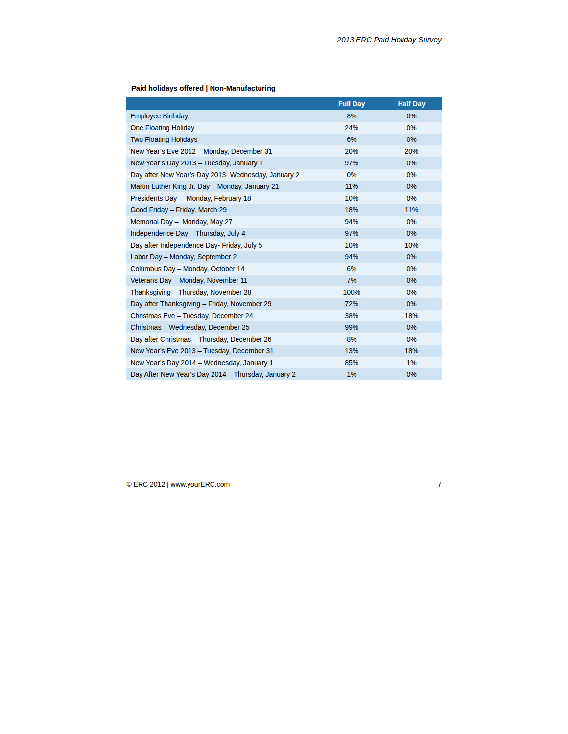2013 ERC Paid Holiday Survey
Paid holidays offered | Non-Manufacturing
| | Full Day | Half Day |
| --- | --- | --- |
| Employee Birthday | 8% | 0% |
| One Floating Holiday | 24% | 0% |
| Two Floating Holidays | 6% | 0% |
| New Year’s Eve 2012 – Monday, December 31 | 20% | 20% |
| New Year’s Day 2013 – Tuesday, January 1 | 97% | 0% |
| Day after New Year’s Day 2013- Wednesday, January 2 | 0% | 0% |
| Martin Luther King Jr. Day – Monday, January 21 | 11% | 0% |
| Presidents Day – Monday, February 18 | 10% | 0% |
| Good Friday – Friday, March 29 | 18% | 11% |
| Memorial Day – Monday, May 27 | 94% | 0% |
| Independence Day – Thursday, July 4 | 97% | 0% |
| Day after Independence Day- Friday, July 5 | 10% | 10% |
| Labor Day – Monday, September 2 | 94% | 0% |
| Columbus Day – Monday, October 14 | 6% | 0% |
| Veterans Day – Monday, November 11 | 7% | 0% |
| Thanksgiving – Thursday, November 28 | 100% | 0% |
| Day after Thanksgiving – Friday, November 29 | 72% | 0% |
| Christmas Eve – Tuesday, December 24 | 38% | 18% |
| Christmas – Wednesday, December 25 | 99% | 0% |
| Day after Christmas – Thursday, December 26 | 8% | 0% |
| New Year’s Eve 2013 – Tuesday, December 31 | 13% | 18% |
| New Year’s Day 2014 – Wednesday, January 1 | 85% | 1% |
| Day After New Year’s Day 2014 – Thursday, January 2 | 1% | 0% |
© ERC 2012 | www.yourERC.com
7